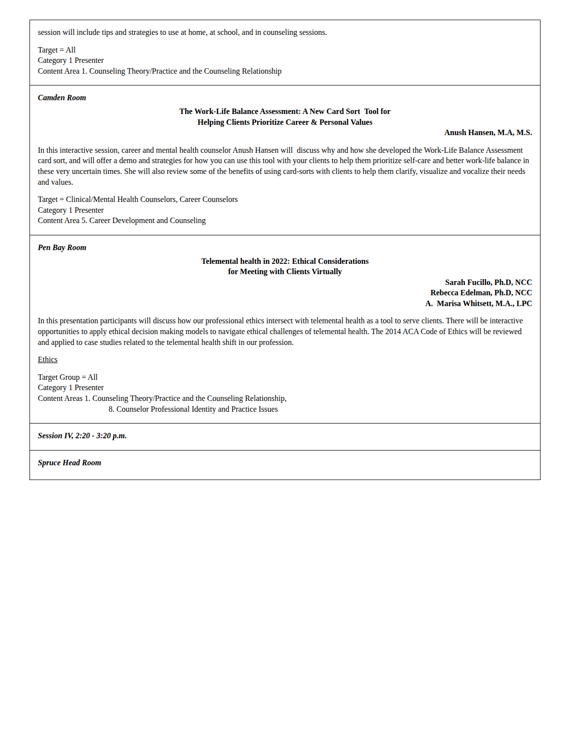| session will include tips and strategies to use at home, at school, and in counseling sessions. Target = All Category 1 Presenter Content Area 1. Counseling Theory/Practice and the Counseling Relationship |
| Camden Room The Work-Life Balance Assessment: A New Card Sort Tool for Helping Clients Prioritize Career & Personal Values Anush Hansen, M.A, M.S. In this interactive session, career and mental health counselor Anush Hansen will discuss why and how she developed the Work-Life Balance Assessment card sort, and will offer a demo and strategies for how you can use this tool with your clients to help them prioritize self-care and better work-life balance in these very uncertain times. She will also review some of the benefits of using card-sorts with clients to help them clarify, visualize and vocalize their needs and values. Target = Clinical/Mental Health Counselors, Career Counselors Category 1 Presenter Content Area 5. Career Development and Counseling |
| Pen Bay Room Telemental health in 2022: Ethical Considerations for Meeting with Clients Virtually Sarah Fucillo, Ph.D, NCC Rebecca Edelman, Ph.D, NCC A. Marisa Whitsett, M.A., LPC In this presentation participants will discuss how our professional ethics intersect with telemental health as a tool to serve clients. There will be interactive opportunities to apply ethical decision making models to navigate ethical challenges of telemental health. The 2014 ACA Code of Ethics will be reviewed and applied to case studies related to the telemental health shift in our profession. Ethics Target Group = All Category 1 Presenter Content Areas 1. Counseling Theory/Practice and the Counseling Relationship, 8. Counselor Professional Identity and Practice Issues |
| Session IV, 2:20 - 3:20 p.m. |
| Spruce Head Room |